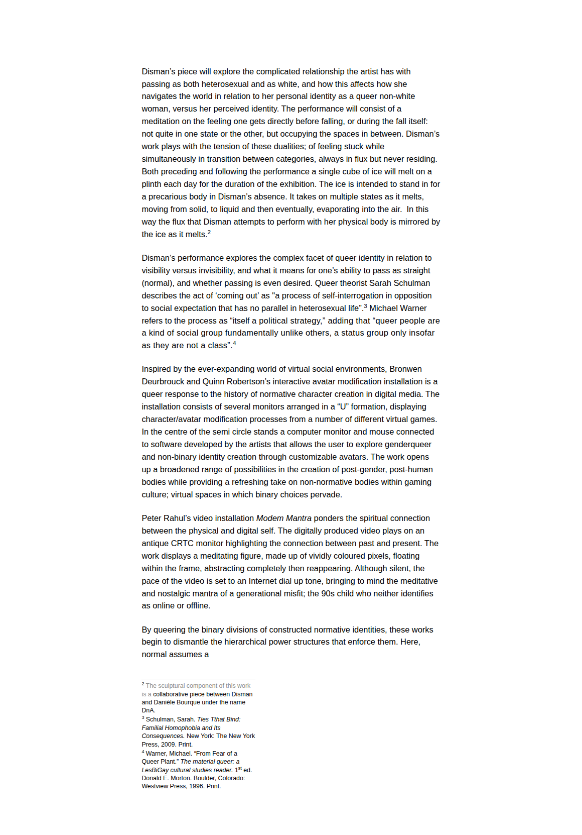Disman’s piece will explore the complicated relationship the artist has with passing as both heterosexual and as white, and how this affects how she navigates the world in relation to her personal identity as a queer non-white woman, versus her perceived identity. The performance will consist of a meditation on the feeling one gets directly before falling, or during the fall itself: not quite in one state or the other, but occupying the spaces in between. Disman’s work plays with the tension of these dualities; of feeling stuck while simultaneously in transition between categories, always in flux but never residing. Both preceding and following the performance a single cube of ice will melt on a plinth each day for the duration of the exhibition. The ice is intended to stand in for a precarious body in Disman’s absence. It takes on multiple states as it melts, moving from solid, to liquid and then eventually, evaporating into the air. In this way the flux that Disman attempts to perform with her physical body is mirrored by the ice as it melts.2
Disman’s performance explores the complex facet of queer identity in relation to visibility versus invisibility, and what it means for one’s ability to pass as straight (normal), and whether passing is even desired. Queer theorist Sarah Schulman describes the act of ‘coming out’ as "a process of self-interrogation in opposition to social expectation that has no parallel in heterosexual life”.3 Michael Warner refers to the process as “itself a political strategy,” adding that “queer people are a kind of social group fundamentally unlike others, a status group only insofar as they are not a class”.4
Inspired by the ever-expanding world of virtual social environments, Bronwen Deurbrouck and Quinn Robertson’s interactive avatar modification installation is a queer response to the history of normative character creation in digital media. The installation consists of several monitors arranged in a “U” formation, displaying character/avatar modification processes from a number of different virtual games. In the centre of the semi circle stands a computer monitor and mouse connected to software developed by the artists that allows the user to explore genderqueer and non-binary identity creation through customizable avatars. The work opens up a broadened range of possibilities in the creation of post-gender, post-human bodies while providing a refreshing take on non-normative bodies within gaming culture; virtual spaces in which binary choices pervade.
Peter Rahul’s video installation Modem Mantra ponders the spiritual connection between the physical and digital self. The digitally produced video plays on an antique CRTC monitor highlighting the connection between past and present. The work displays a meditating figure, made up of vividly coloured pixels, floating within the frame, abstracting completely then reappearing. Although silent, the pace of the video is set to an Internet dial up tone, bringing to mind the meditative and nostalgic mantra of a generational misfit; the 90s child who neither identifies as online or offline.
By queering the binary divisions of constructed normative identities, these works begin to dismantle the hierarchical power structures that enforce them. Here, normal assumes a
2 The sculptural component of this work is a collaborative piece between Disman and Danièle Bourque under the name DnA.
3 Schulman, Sarah. Ties Tthat Bind: Familial Homophobia and Its Consequences. New York: The New York Press, 2009. Print.
4 Warner, Michael. “From Fear of a Queer Plant.” The material queer: a LesBiGay cultural studies reader. 1st ed. Donald E. Morton. Boulder, Colorado: Westview Press, 1996. Print.